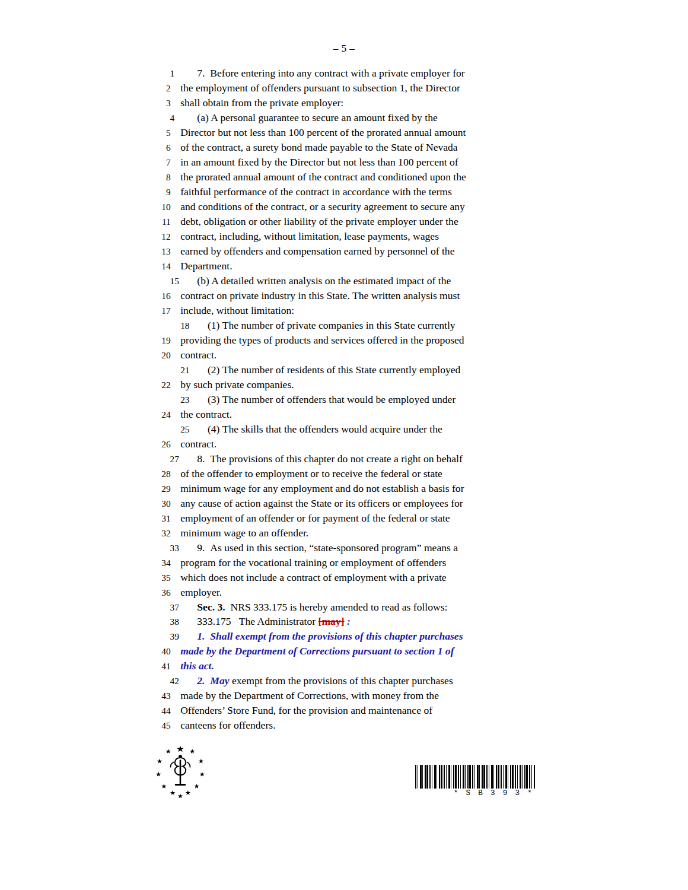– 5 –
7. Before entering into any contract with a private employer for
the employment of offenders pursuant to subsection 1, the Director
shall obtain from the private employer:
(a) A personal guarantee to secure an amount fixed by the
Director but not less than 100 percent of the prorated annual amount
of the contract, a surety bond made payable to the State of Nevada
in an amount fixed by the Director but not less than 100 percent of
the prorated annual amount of the contract and conditioned upon the
faithful performance of the contract in accordance with the terms
and conditions of the contract, or a security agreement to secure any
debt, obligation or other liability of the private employer under the
contract, including, without limitation, lease payments, wages
earned by offenders and compensation earned by personnel of the
Department.
(b) A detailed written analysis on the estimated impact of the
contract on private industry in this State. The written analysis must
include, without limitation:
(1) The number of private companies in this State currently
providing the types of products and services offered in the proposed
contract.
(2) The number of residents of this State currently employed
by such private companies.
(3) The number of offenders that would be employed under
the contract.
(4) The skills that the offenders would acquire under the
contract.
8. The provisions of this chapter do not create a right on behalf
of the offender to employment or to receive the federal or state
minimum wage for any employment and do not establish a basis for
any cause of action against the State or its officers or employees for
employment of an offender or for payment of the federal or state
minimum wage to an offender.
9. As used in this section, “state-sponsored program” means a
program for the vocational training or employment of offenders
which does not include a contract of employment with a private
employer.
Sec. 3. NRS 333.175 is hereby amended to read as follows:
333.175 The Administrator [may] :
1. Shall exempt from the provisions of this chapter purchases
made by the Department of Corrections pursuant to section 1 of
this act.
2. May exempt from the provisions of this chapter purchases
made by the Department of Corrections, with money from the
Offenders’ Store Fund, for the provision and maintenance of
canteens for offenders.
* S B 3 9 3 *